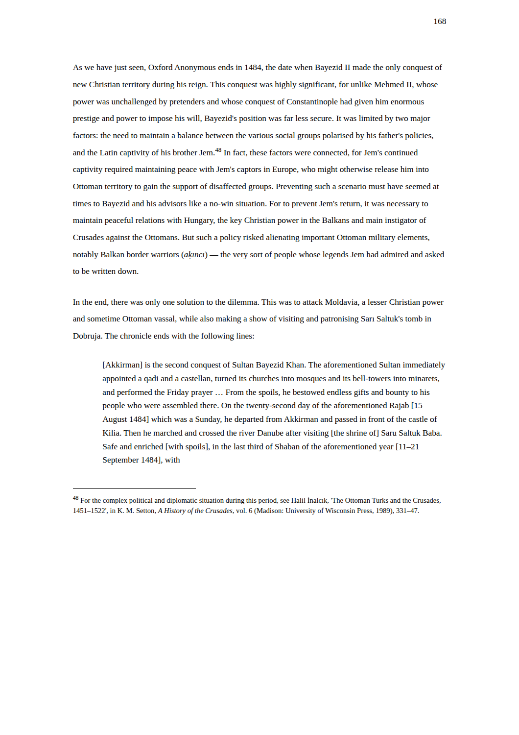168
As we have just seen, Oxford Anonymous ends in 1484, the date when Bayezid II made the only conquest of new Christian territory during his reign. This conquest was highly significant, for unlike Mehmed II, whose power was unchallenged by pretenders and whose conquest of Constantinople had given him enormous prestige and power to impose his will, Bayezid's position was far less secure. It was limited by two major factors: the need to maintain a balance between the various social groups polarised by his father's policies, and the Latin captivity of his brother Jem.48 In fact, these factors were connected, for Jem's continued captivity required maintaining peace with Jem's captors in Europe, who might otherwise release him into Ottoman territory to gain the support of disaffected groups. Preventing such a scenario must have seemed at times to Bayezid and his advisors like a no-win situation. For to prevent Jem's return, it was necessary to maintain peaceful relations with Hungary, the key Christian power in the Balkans and main instigator of Crusades against the Ottomans. But such a policy risked alienating important Ottoman military elements, notably Balkan border warriors (aḳıncı) — the very sort of people whose legends Jem had admired and asked to be written down.
In the end, there was only one solution to the dilemma. This was to attack Moldavia, a lesser Christian power and sometime Ottoman vassal, while also making a show of visiting and patronising Sarı Saltuk's tomb in Dobruja. The chronicle ends with the following lines:
[Akkirman] is the second conquest of Sultan Bayezid Khan. The aforementioned Sultan immediately appointed a qadi and a castellan, turned its churches into mosques and its bell-towers into minarets, and performed the Friday prayer … From the spoils, he bestowed endless gifts and bounty to his people who were assembled there. On the twenty-second day of the aforementioned Rajab [15 August 1484] which was a Sunday, he departed from Akkirman and passed in front of the castle of Kilia. Then he marched and crossed the river Danube after visiting [the shrine of] Saru Saltuk Baba. Safe and enriched [with spoils], in the last third of Shaban of the aforementioned year [11–21 September 1484], with
48 For the complex political and diplomatic situation during this period, see Halil İnalcık, 'The Ottoman Turks and the Crusades, 1451–1522', in K. M. Setton, A History of the Crusades, vol. 6 (Madison: University of Wisconsin Press, 1989), 331–47.